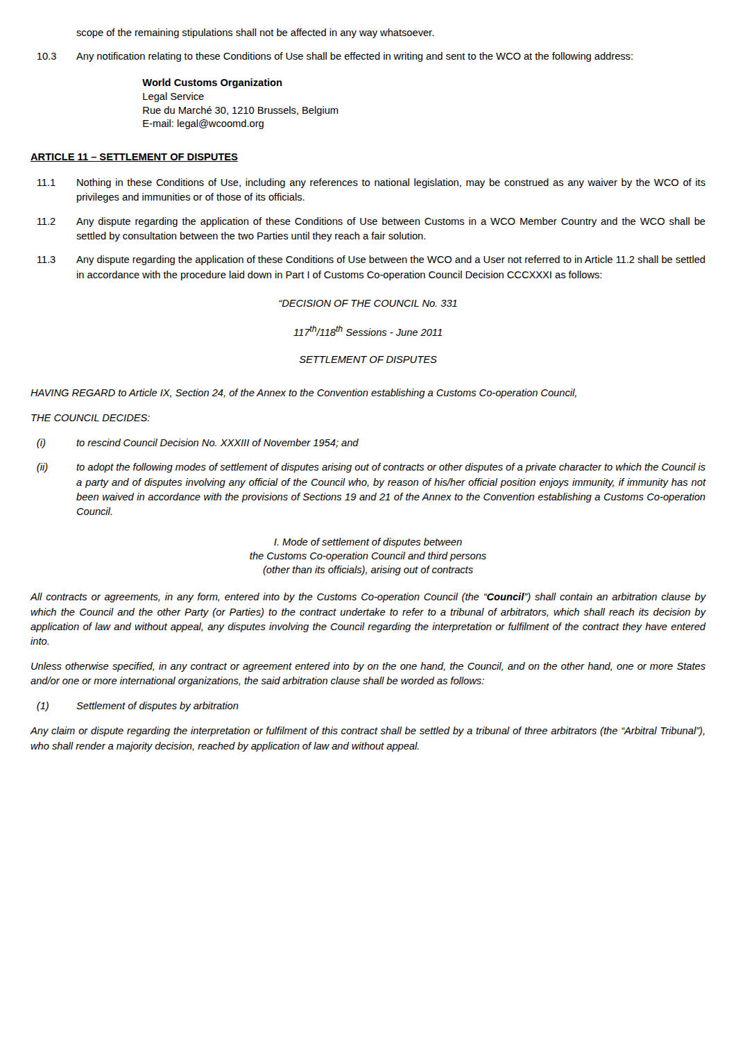scope of the remaining stipulations shall not be affected in any way whatsoever.
10.3
Any notification relating to these Conditions of Use shall be effected in writing and sent to the WCO at the following address:
World Customs Organization
Legal Service
Rue du Marché 30, 1210 Brussels, Belgium
E-mail: legal@wcoomd.org
ARTICLE 11 – SETTLEMENT OF DISPUTES
11.1
Nothing in these Conditions of Use, including any references to national legislation, may be construed as any waiver by the WCO of its privileges and immunities or of those of its officials.
11.2
Any dispute regarding the application of these Conditions of Use between Customs in a WCO Member Country and the WCO shall be settled by consultation between the two Parties until they reach a fair solution.
11.3
Any dispute regarding the application of these Conditions of Use between the WCO and a User not referred to in Article 11.2 shall be settled in accordance with the procedure laid down in Part I of Customs Co‑operation Council Decision CCCXXXI as follows:
“DECISION OF THE COUNCIL No. 331
117th/118th Sessions - June 2011
SETTLEMENT OF DISPUTES
HAVING REGARD to Article IX, Section 24, of the Annex to the Convention establishing a Customs Co-operation Council,
THE COUNCIL DECIDES:
(i)
to rescind Council Decision No. XXXIII of November 1954; and
(ii)
to adopt the following modes of settlement of disputes arising out of contracts or other disputes of a private character to which the Council is a party and of disputes involving any official of the Council who, by reason of his/her official position enjoys immunity, if immunity has not been waived in accordance with the provisions of Sections 19 and 21 of the Annex to the Convention establishing a Customs Co-operation Council.
I. Mode of settlement of disputes between
the Customs Co-operation Council and third persons
(other than its officials), arising out of contracts
All contracts or agreements, in any form, entered into by the Customs Co-operation Council (the “Council”) shall contain an arbitration clause by which the Council and the other Party (or Parties) to the contract undertake to refer to a tribunal of arbitrators, which shall reach its decision by application of law and without appeal, any disputes involving the Council regarding the interpretation or fulfilment of the contract they have entered into.
Unless otherwise specified, in any contract or agreement entered into by on the one hand, the Council, and on the other hand, one or more States and/or one or more international organizations, the said arbitration clause shall be worded as follows:
(1)
Settlement of disputes by arbitration
Any claim or dispute regarding the interpretation or fulfilment of this contract shall be settled by a tribunal of three arbitrators (the “Arbitral Tribunal”), who shall render a majority decision, reached by application of law and without appeal.